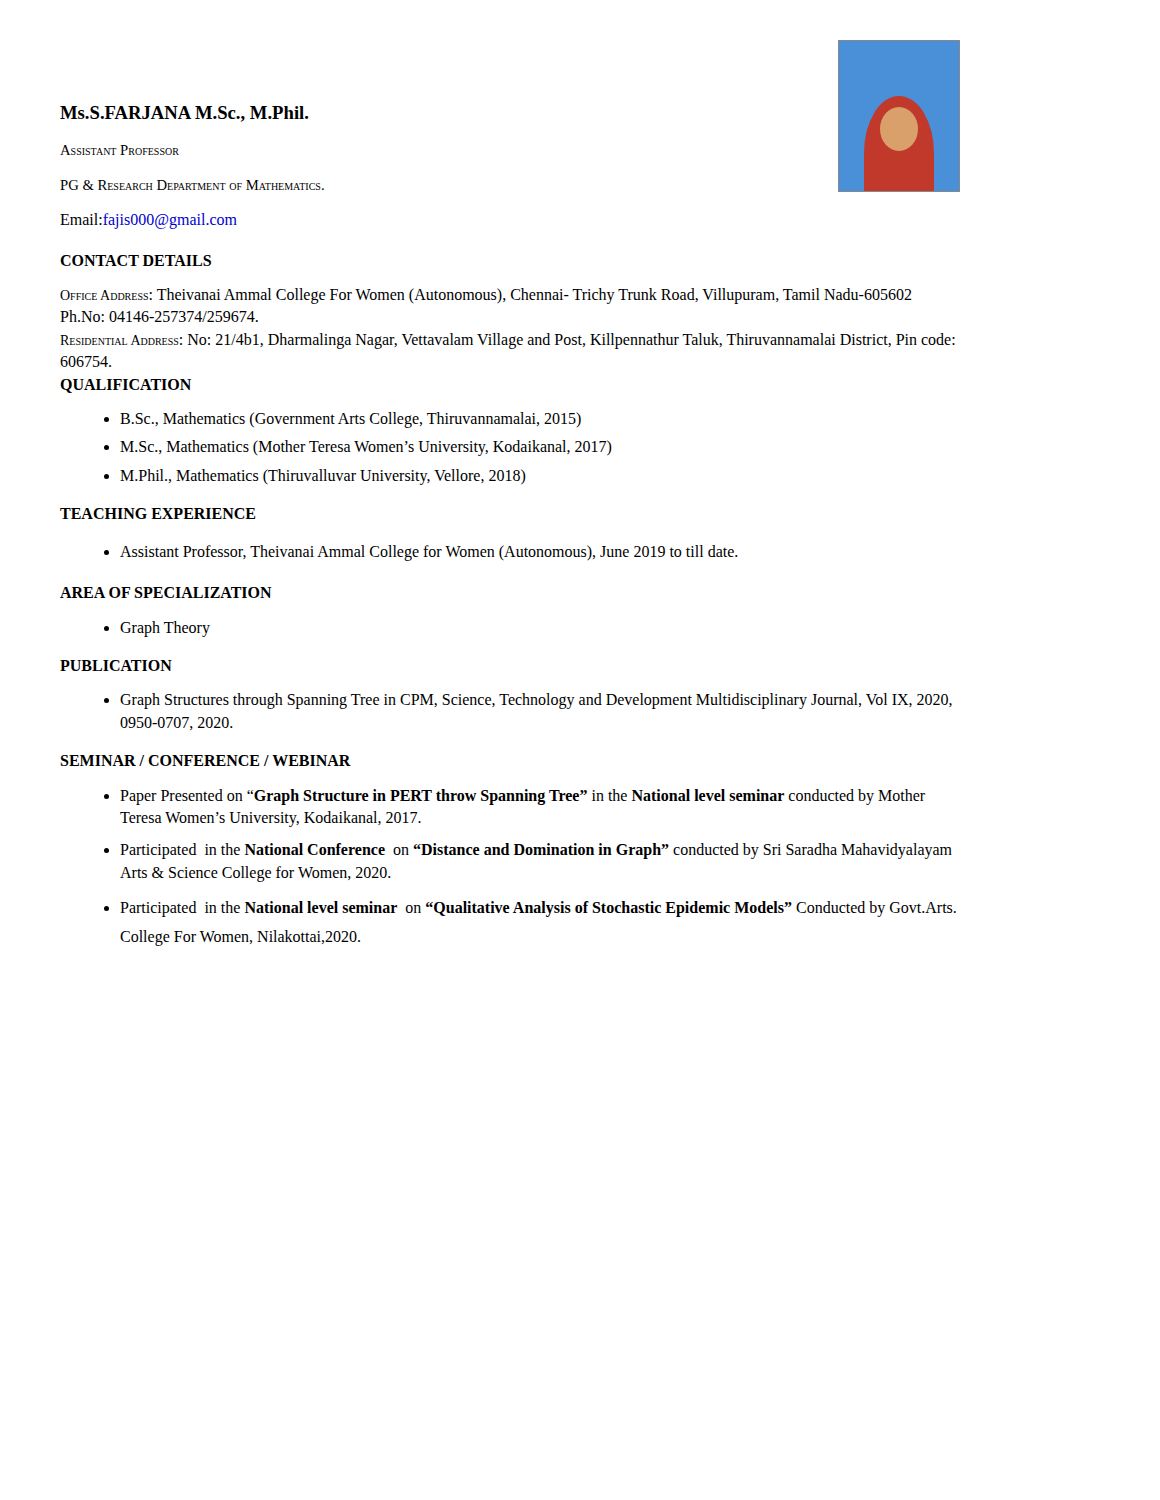Ms.S.FARJANA M.Sc., M.Phil.
Assistant Professor
PG & Research Department of Mathematics.
Email:fajis000@gmail.com
Contact Details
Office Address: Theivanai Ammal College For Women (Autonomous), Chennai- Trichy Trunk Road, Villupuram, Tamil Nadu-605602 Ph.No: 04146-257374/259674.
Residential Address: No: 21/4b1, Dharmalinga Nagar, Vettavalam Village and Post, Killpennathur Taluk, Thiruvannamalai District, Pin code: 606754.
Qualification
B.Sc., Mathematics (Government Arts College, Thiruvannamalai, 2015)
M.Sc., Mathematics (Mother Teresa Women’s University, Kodaikanal, 2017)
M.Phil., Mathematics (Thiruvalluvar University, Vellore, 2018)
Teaching Experience
Assistant Professor, Theivanai Ammal College for Women (Autonomous), June 2019 to till date.
Area of Specialization
Graph Theory
Publication
Graph Structures through Spanning Tree in CPM, Science, Technology and Development Multidisciplinary Journal, Vol IX, 2020, 0950-0707, 2020.
Seminar / Conference / Webinar
Paper Presented on “Graph Structure in PERT throw Spanning Tree” in the National level seminar conducted by Mother Teresa Women’s University, Kodaikanal, 2017.
Participated in the National Conference on “Distance and Domination in Graph” conducted by Sri Saradha Mahavidyalayam Arts & Science College for Women, 2020.
Participated in the National level seminar on “Qualitative Analysis of Stochastic Epidemic Models” Conducted by Govt.Arts. College For Women, Nilakottai,2020.